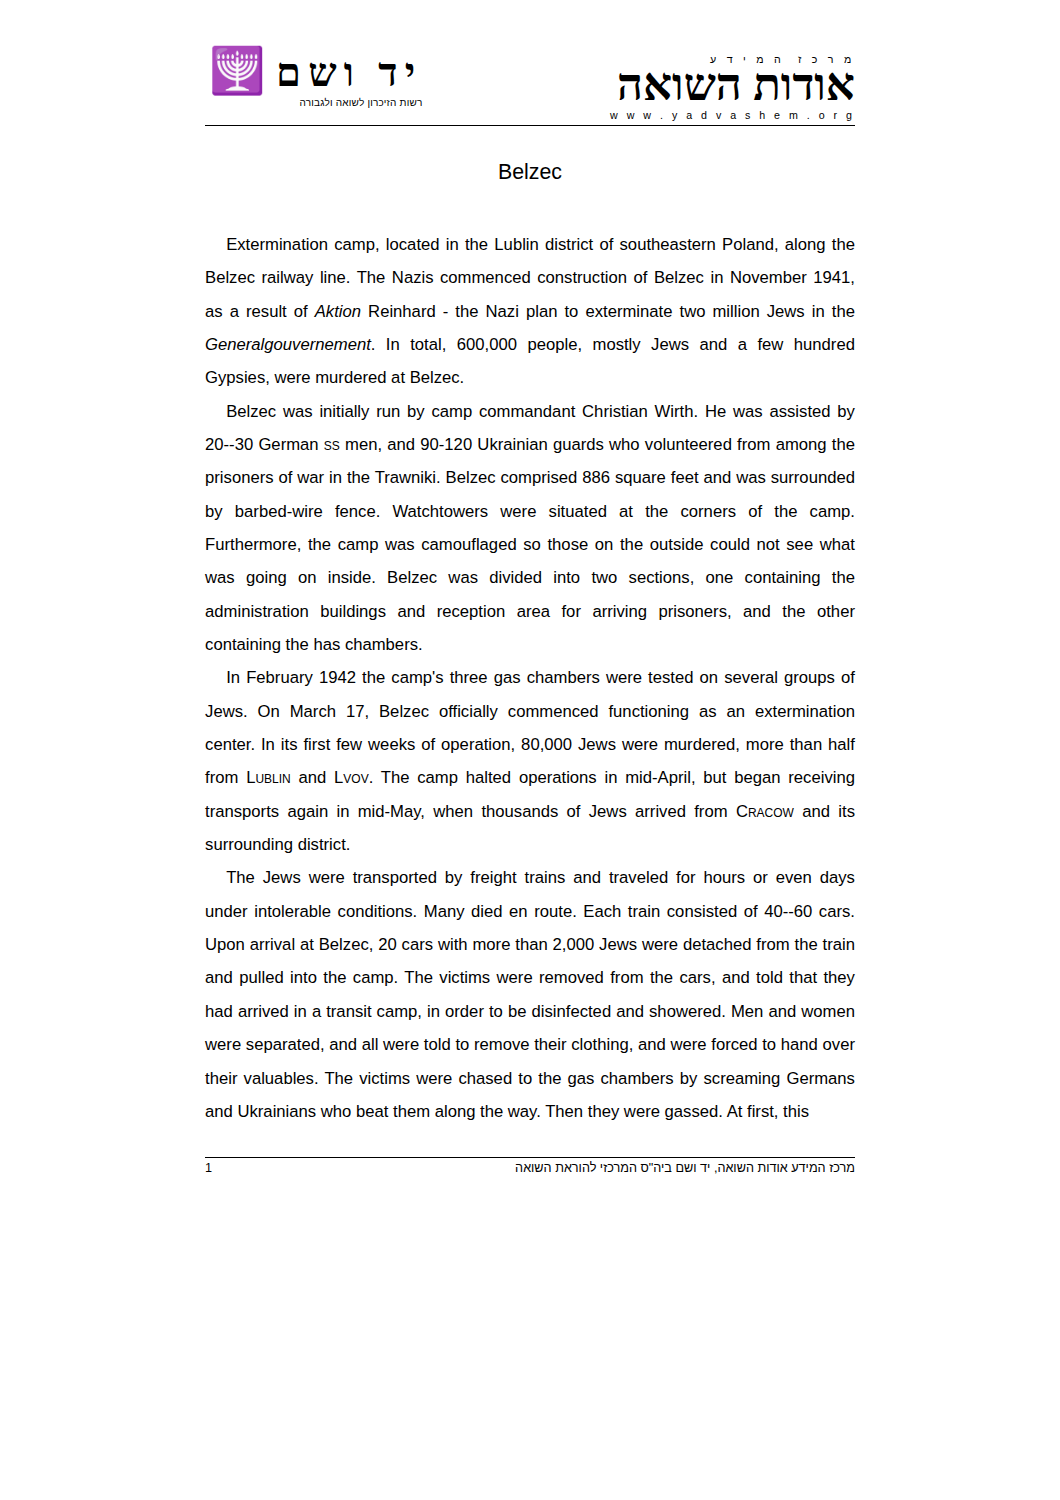יד ושם
רשות הזיכרון לשואה ולגבורה
🕎
מ ר כ ז ה מ י ד ע
אודות השואה
w w w . y a d v a s h e m . o r g
Belzec
Extermination camp, located in the Lublin district of southeastern Poland, along the Belzec railway line. The Nazis commenced construction of Belzec in November 1941, as a result of Aktion Reinhard - the Nazi plan to exterminate two million Jews in the Generalgouvernement. In total, 600,000 people, mostly Jews and a few hundred Gypsies, were murdered at Belzec.
Belzec was initially run by camp commandant Christian Wirth. He was assisted by 20--30 German ss men, and 90-120 Ukrainian guards who volunteered from among the prisoners of war in the Trawniki. Belzec comprised 886 square feet and was surrounded by barbed-wire fence. Watchtowers were situated at the corners of the camp. Furthermore, the camp was camouflaged so those on the outside could not see what was going on inside. Belzec was divided into two sections, one containing the administration buildings and reception area for arriving prisoners, and the other containing the has chambers.
In February 1942 the camp's three gas chambers were tested on several groups of Jews. On March 17, Belzec officially commenced functioning as an extermination center. In its first few weeks of operation, 80,000 Jews were murdered, more than half from Lublin and Lvov. The camp halted operations in mid-April, but began receiving transports again in mid-May, when thousands of Jews arrived from Cracow and its surrounding district.
The Jews were transported by freight trains and traveled for hours or even days under intolerable conditions. Many died en route. Each train consisted of 40--60 cars. Upon arrival at Belzec, 20 cars with more than 2,000 Jews were detached from the train and pulled into the camp. The victims were removed from the cars, and told that they had arrived in a transit camp, in order to be disinfected and showered. Men and women were separated, and all were told to remove their clothing, and were forced to hand over their valuables. The victims were chased to the gas chambers by screaming Germans and Ukrainians who beat them along the way. Then they were gassed. At first, this
1
מרכז המידע אודות השואה, יד ושם ביה"ס המרכזי להוראת השואה